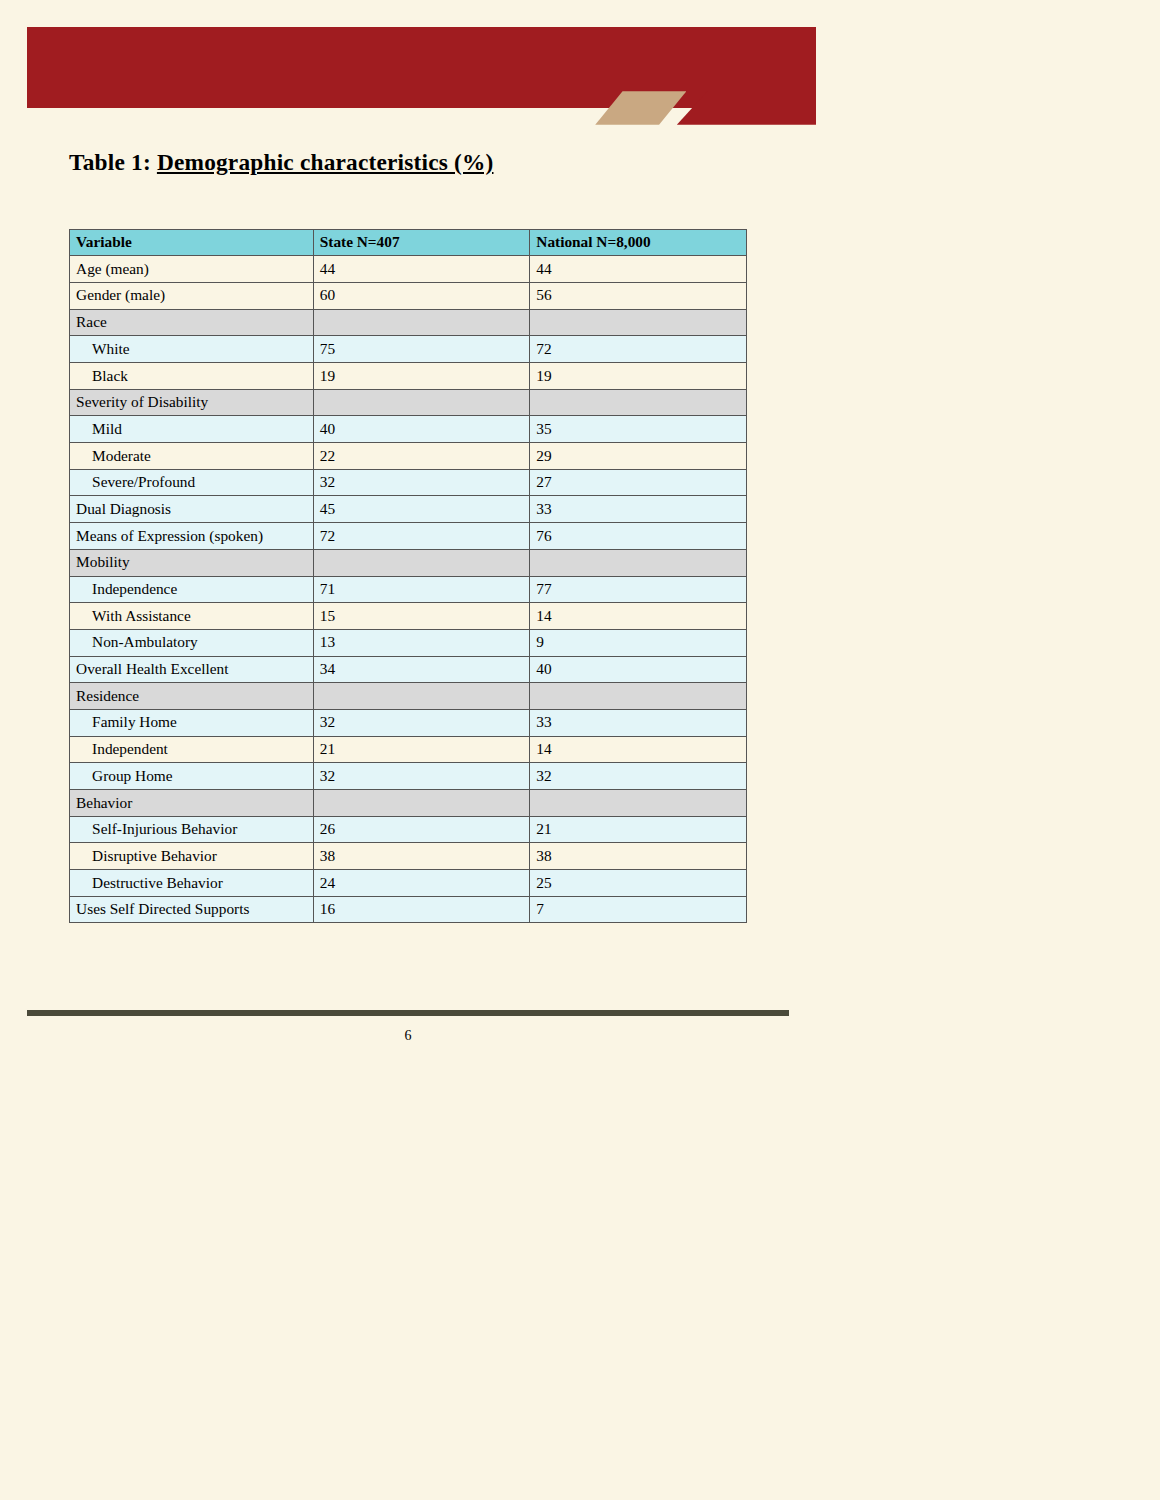Table 1: Demographic characteristics (%)
| Variable | State N=407 | National N=8,000 |
| --- | --- | --- |
| Age (mean) | 44 | 44 |
| Gender (male) | 60 | 56 |
| Race | | |
| White | 75 | 72 |
| Black | 19 | 19 |
| Severity of Disability | | |
| Mild | 40 | 35 |
| Moderate | 22 | 29 |
| Severe/Profound | 32 | 27 |
| Dual Diagnosis | 45 | 33 |
| Means of Expression (spoken) | 72 | 76 |
| Mobility | | |
| Independence | 71 | 77 |
| With Assistance | 15 | 14 |
| Non-Ambulatory | 13 | 9 |
| Overall Health Excellent | 34 | 40 |
| Residence | | |
| Family Home | 32 | 33 |
| Independent | 21 | 14 |
| Group Home | 32 | 32 |
| Behavior | | |
| Self-Injurious Behavior | 26 | 21 |
| Disruptive Behavior | 38 | 38 |
| Destructive Behavior | 24 | 25 |
| Uses Self Directed Supports | 16 | 7 |
6